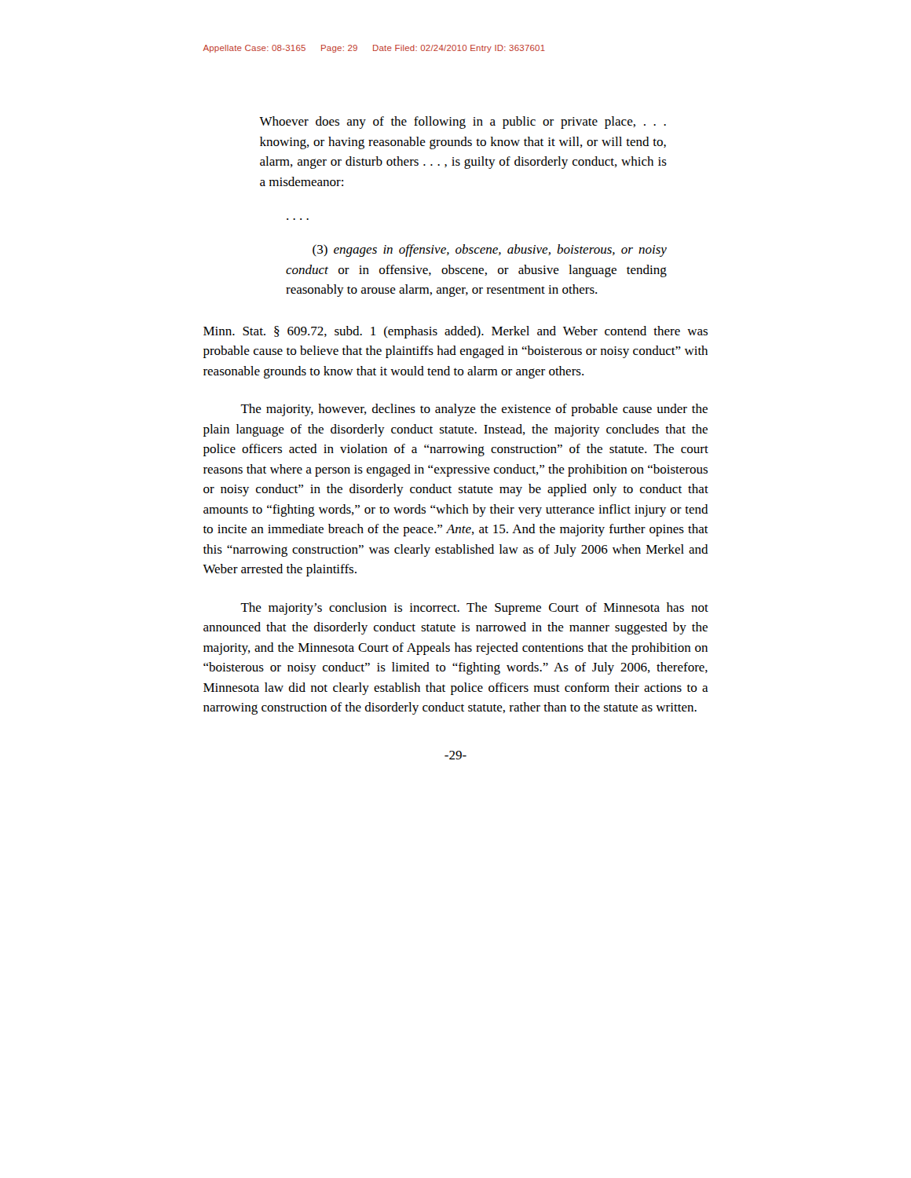Appellate Case: 08-3165 Page: 29 Date Filed: 02/24/2010 Entry ID: 3637601
Whoever does any of the following in a public or private place, . . . knowing, or having reasonable grounds to know that it will, or will tend to, alarm, anger or disturb others . . . , is guilty of disorderly conduct, which is a misdemeanor:
. . . .
(3) engages in offensive, obscene, abusive, boisterous, or noisy conduct or in offensive, obscene, or abusive language tending reasonably to arouse alarm, anger, or resentment in others.
Minn. Stat. § 609.72, subd. 1 (emphasis added). Merkel and Weber contend there was probable cause to believe that the plaintiffs had engaged in “boisterous or noisy conduct” with reasonable grounds to know that it would tend to alarm or anger others.
The majority, however, declines to analyze the existence of probable cause under the plain language of the disorderly conduct statute. Instead, the majority concludes that the police officers acted in violation of a “narrowing construction” of the statute. The court reasons that where a person is engaged in “expressive conduct,” the prohibition on “boisterous or noisy conduct” in the disorderly conduct statute may be applied only to conduct that amounts to “fighting words,” or to words “which by their very utterance inflict injury or tend to incite an immediate breach of the peace.” Ante, at 15. And the majority further opines that this “narrowing construction” was clearly established law as of July 2006 when Merkel and Weber arrested the plaintiffs.
The majority’s conclusion is incorrect. The Supreme Court of Minnesota has not announced that the disorderly conduct statute is narrowed in the manner suggested by the majority, and the Minnesota Court of Appeals has rejected contentions that the prohibition on “boisterous or noisy conduct” is limited to “fighting words.” As of July 2006, therefore, Minnesota law did not clearly establish that police officers must conform their actions to a narrowing construction of the disorderly conduct statute, rather than to the statute as written.
-29-